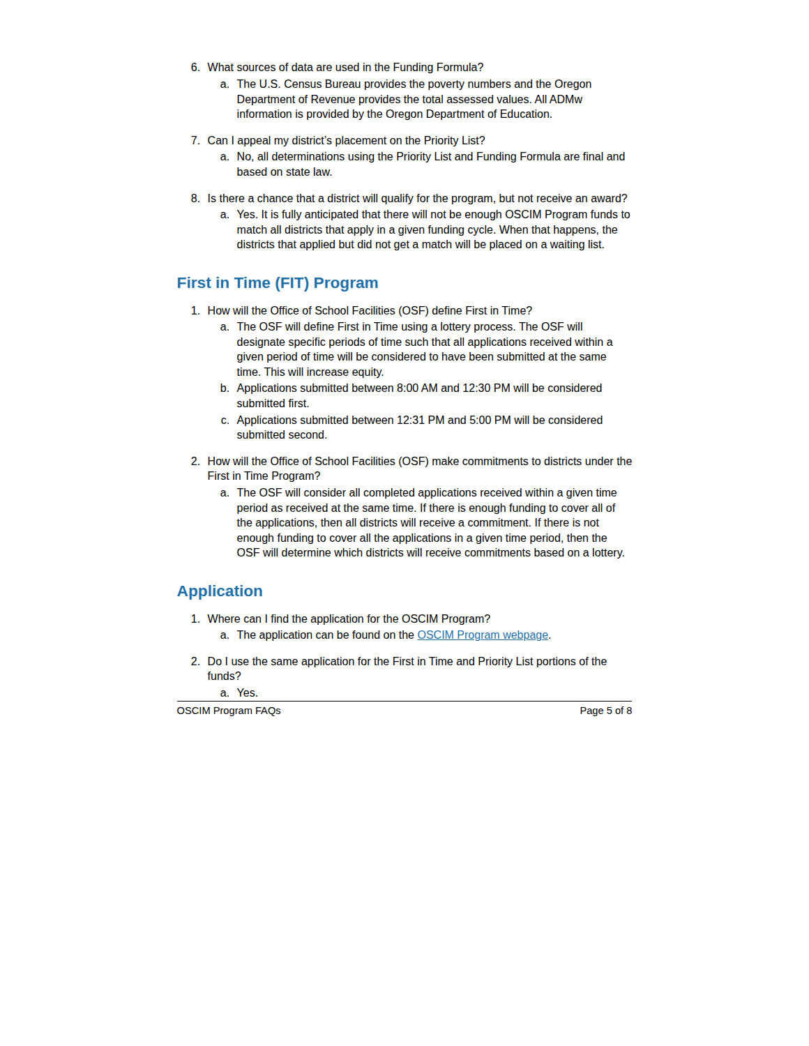What sources of data are used in the Funding Formula?
The U.S. Census Bureau provides the poverty numbers and the Oregon Department of Revenue provides the total assessed values. All ADMw information is provided by the Oregon Department of Education.
Can I appeal my district’s placement on the Priority List?
No, all determinations using the Priority List and Funding Formula are final and based on state law.
Is there a chance that a district will qualify for the program, but not receive an award?
Yes. It is fully anticipated that there will not be enough OSCIM Program funds to match all districts that apply in a given funding cycle. When that happens, the districts that applied but did not get a match will be placed on a waiting list.
First in Time (FIT) Program
How will the Office of School Facilities (OSF) define First in Time?
The OSF will define First in Time using a lottery process. The OSF will designate specific periods of time such that all applications received within a given period of time will be considered to have been submitted at the same time. This will increase equity.
Applications submitted between 8:00 AM and 12:30 PM will be considered submitted first.
Applications submitted between 12:31 PM and 5:00 PM will be considered submitted second.
How will the Office of School Facilities (OSF) make commitments to districts under the First in Time Program?
The OSF will consider all completed applications received within a given time period as received at the same time. If there is enough funding to cover all of the applications, then all districts will receive a commitment. If there is not enough funding to cover all the applications in a given time period, then the OSF will determine which districts will receive commitments based on a lottery.
Application
Where can I find the application for the OSCIM Program?
The application can be found on the OSCIM Program webpage.
Do I use the same application for the First in Time and Priority List portions of the funds?
Yes.
OSCIM Program FAQs Page 5 of 8